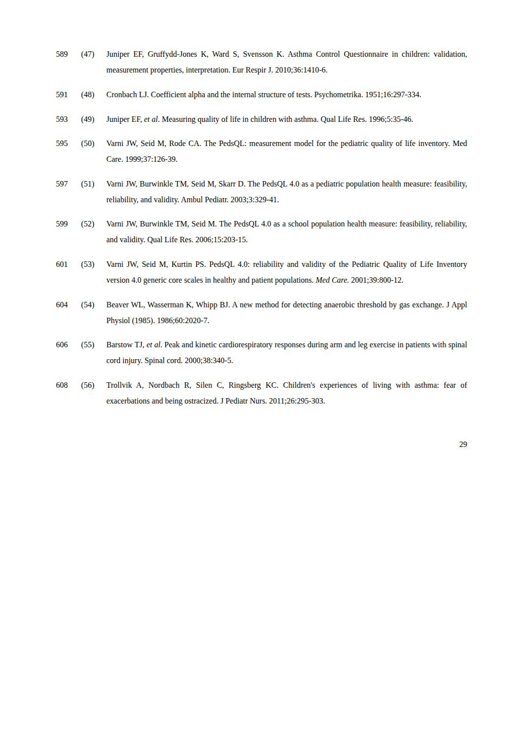589 (47) Juniper EF, Gruffydd-Jones K, Ward S, Svensson K. Asthma Control Questionnaire in children: validation, measurement properties, interpretation. Eur Respir J. 2010;36:1410-6.
591 (48) Cronbach LJ. Coefficient alpha and the internal structure of tests. Psychometrika. 1951;16:297-334.
593 (49) Juniper EF, et al. Measuring quality of life in children with asthma. Qual Life Res. 1996;5:35-46.
595 (50) Varni JW, Seid M, Rode CA. The PedsQL: measurement model for the pediatric quality of life inventory. Med Care. 1999;37:126-39.
597 (51) Varni JW, Burwinkle TM, Seid M, Skarr D. The PedsQL 4.0 as a pediatric population health measure: feasibility, reliability, and validity. Ambul Pediatr. 2003;3:329-41.
599 (52) Varni JW, Burwinkle TM, Seid M. The PedsQL 4.0 as a school population health measure: feasibility, reliability, and validity. Qual Life Res. 2006;15:203-15.
601 (53) Varni JW, Seid M, Kurtin PS. PedsQL 4.0: reliability and validity of the Pediatric Quality of Life Inventory version 4.0 generic core scales in healthy and patient populations. Med Care. 2001;39:800-12.
604 (54) Beaver WL, Wasserman K, Whipp BJ. A new method for detecting anaerobic threshold by gas exchange. J Appl Physiol (1985). 1986;60:2020-7.
606 (55) Barstow TJ, et al. Peak and kinetic cardiorespiratory responses during arm and leg exercise in patients with spinal cord injury. Spinal cord. 2000;38:340-5.
608 (56) Trollvik A, Nordbach R, Silen C, Ringsberg KC. Children's experiences of living with asthma: fear of exacerbations and being ostracized. J Pediatr Nurs. 2011;26:295-303.
29